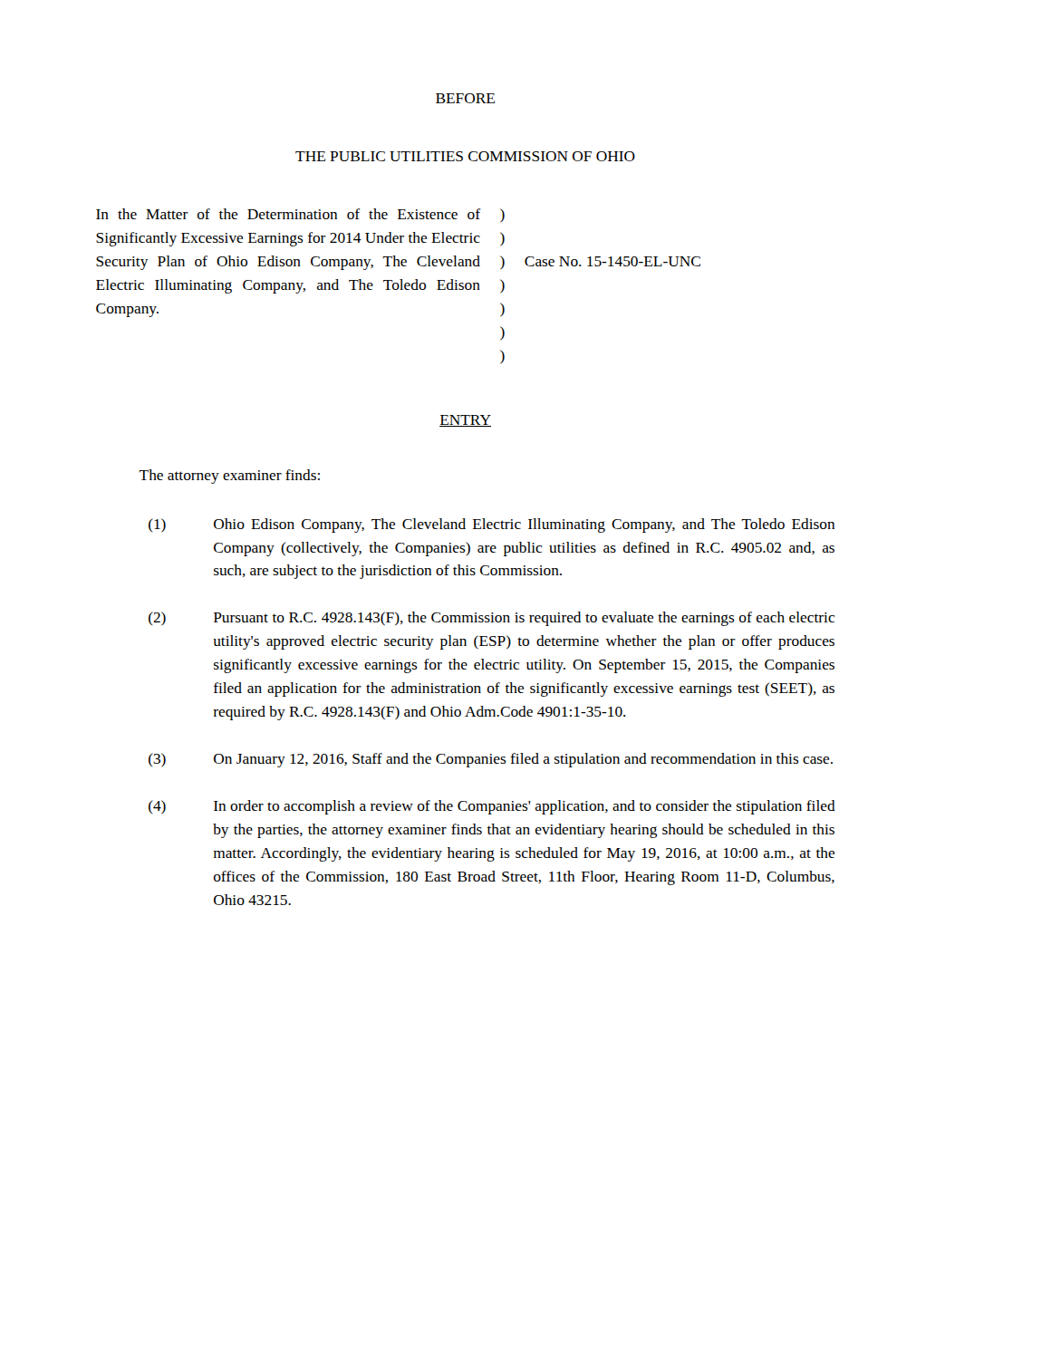BEFORE
THE PUBLIC UTILITIES COMMISSION OF OHIO
| In the Matter of the Determination of the Existence of Significantly Excessive Earnings for 2014 Under the Electric Security Plan of Ohio Edison Company, The Cleveland Electric Illuminating Company, and The Toledo Edison Company. | ) ) ) ) ) ) ) | Case No. 15-1450-EL-UNC |
ENTRY
The attorney examiner finds:
(1) Ohio Edison Company, The Cleveland Electric Illuminating Company, and The Toledo Edison Company (collectively, the Companies) are public utilities as defined in R.C. 4905.02 and, as such, are subject to the jurisdiction of this Commission.
(2) Pursuant to R.C. 4928.143(F), the Commission is required to evaluate the earnings of each electric utility's approved electric security plan (ESP) to determine whether the plan or offer produces significantly excessive earnings for the electric utility. On September 15, 2015, the Companies filed an application for the administration of the significantly excessive earnings test (SEET), as required by R.C. 4928.143(F) and Ohio Adm.Code 4901:1-35-10.
(3) On January 12, 2016, Staff and the Companies filed a stipulation and recommendation in this case.
(4) In order to accomplish a review of the Companies' application, and to consider the stipulation filed by the parties, the attorney examiner finds that an evidentiary hearing should be scheduled in this matter. Accordingly, the evidentiary hearing is scheduled for May 19, 2016, at 10:00 a.m., at the offices of the Commission, 180 East Broad Street, 11th Floor, Hearing Room 11-D, Columbus, Ohio 43215.